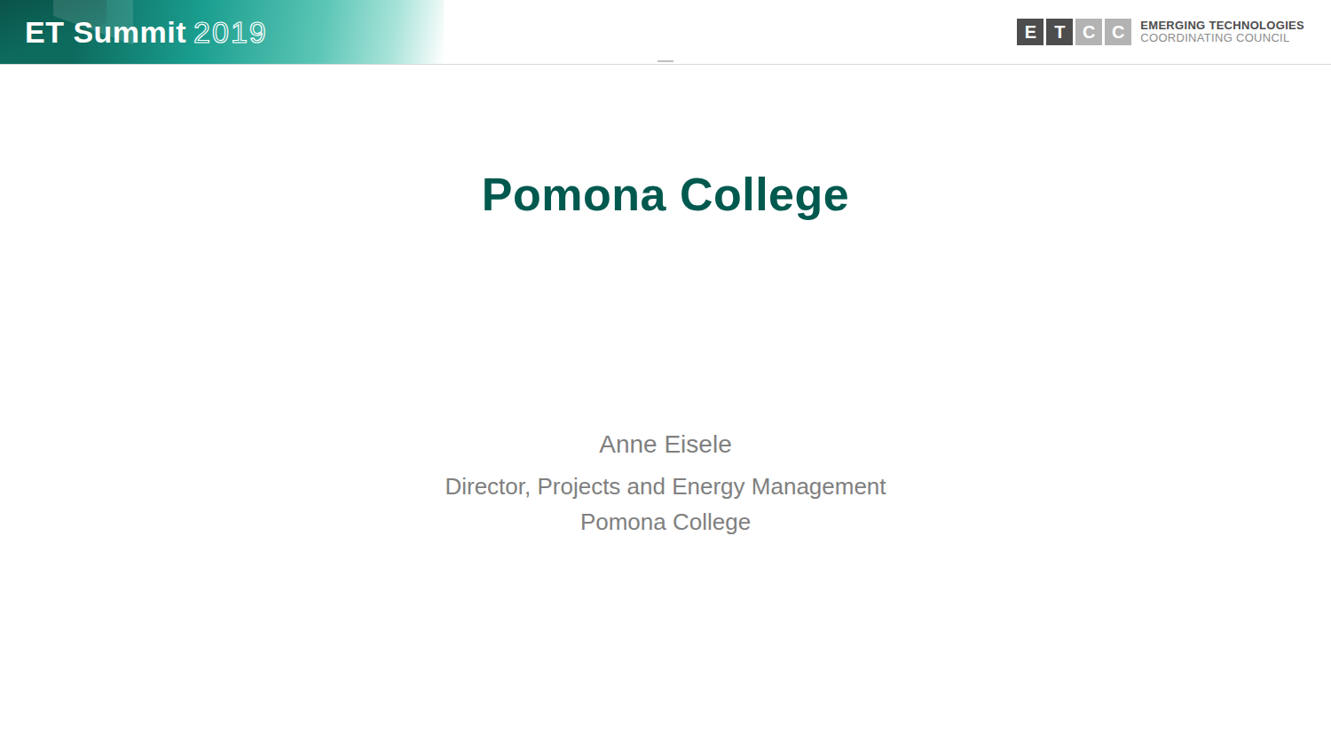ET Summit 2019
E T C C
EMERGING TECHNOLOGIES
COORDINATING COUNCIL
Pomona College
Anne Eisele Director, Projects and Energy Management Pomona College